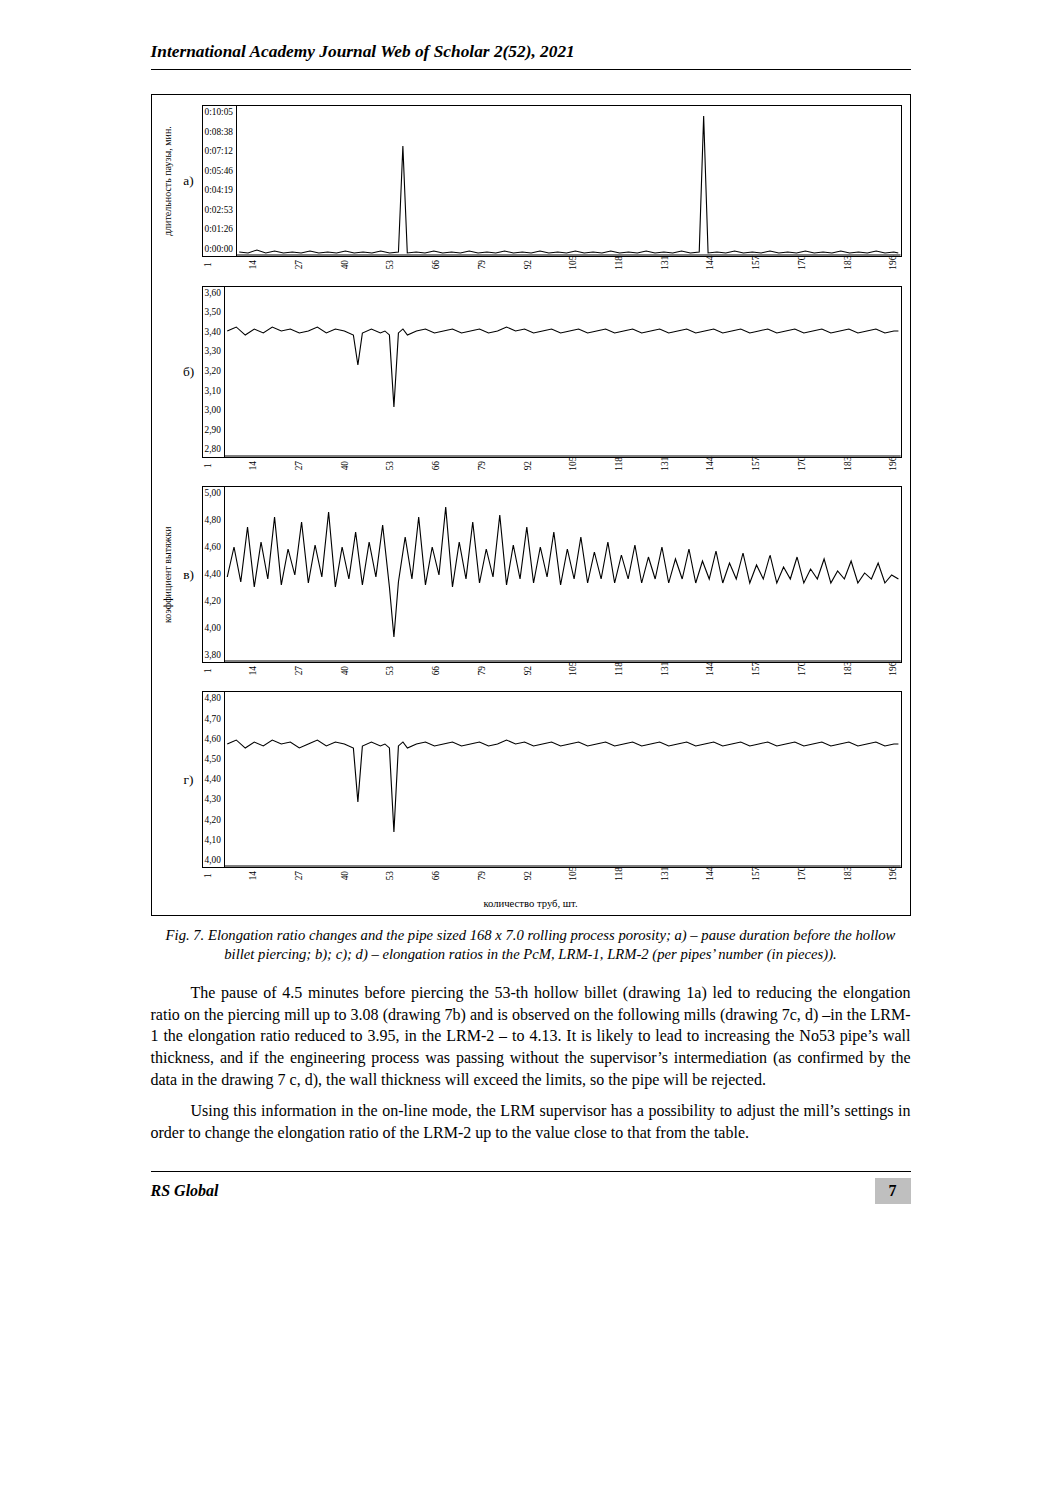International Academy Journal Web of Scholar 2(52), 2021
длительность паузы, мин.
а)
0:10:05 0:08:38 0:07:12 0:05:46 0:04:19 0:02:53 0:01:26 0:00:00
114274053667992105118131144157170183196
б)
3,60 3,50 3,40 3,30 3,20 3,10 3,00 2,90 2,80
114274053667992105118131144157170183196
коэффициент вытяжки
в)
5,00 4,80 4,60 4,40 4,20 4,00 3,80
114274053667992105118131144157170183196
г)
4,80 4,70 4,60 4,50 4,40 4,30 4,20 4,10 4,00
114274053667992105118131144157170183196
количество труб, шт.
Fig. 7. Elongation ratio changes and the pipe sized 168 x 7.0 rolling process porosity; a) – pause duration before the hollow billet piercing; b); c); d) – elongation ratios in the PcM, LRM-1, LRM-2 (per pipes’ number (in pieces)).
The pause of 4.5 minutes before piercing the 53-th hollow billet (drawing 1a) led to reducing the elongation ratio on the piercing mill up to 3.08 (drawing 7b) and is observed on the following mills (drawing 7c, d) –in the LRM-1 the elongation ratio reduced to 3.95, in the LRM-2 – to 4.13. It is likely to lead to increasing the No53 pipe’s wall thickness, and if the engineering process was passing without the supervisor’s intermediation (as confirmed by the data in the drawing 7 c, d), the wall thickness will exceed the limits, so the pipe will be rejected.
Using this information in the on-line mode, the LRM supervisor has a possibility to adjust the mill’s settings in order to change the elongation ratio of the LRM-2 up to the value close to that from the table.
RS Global
7